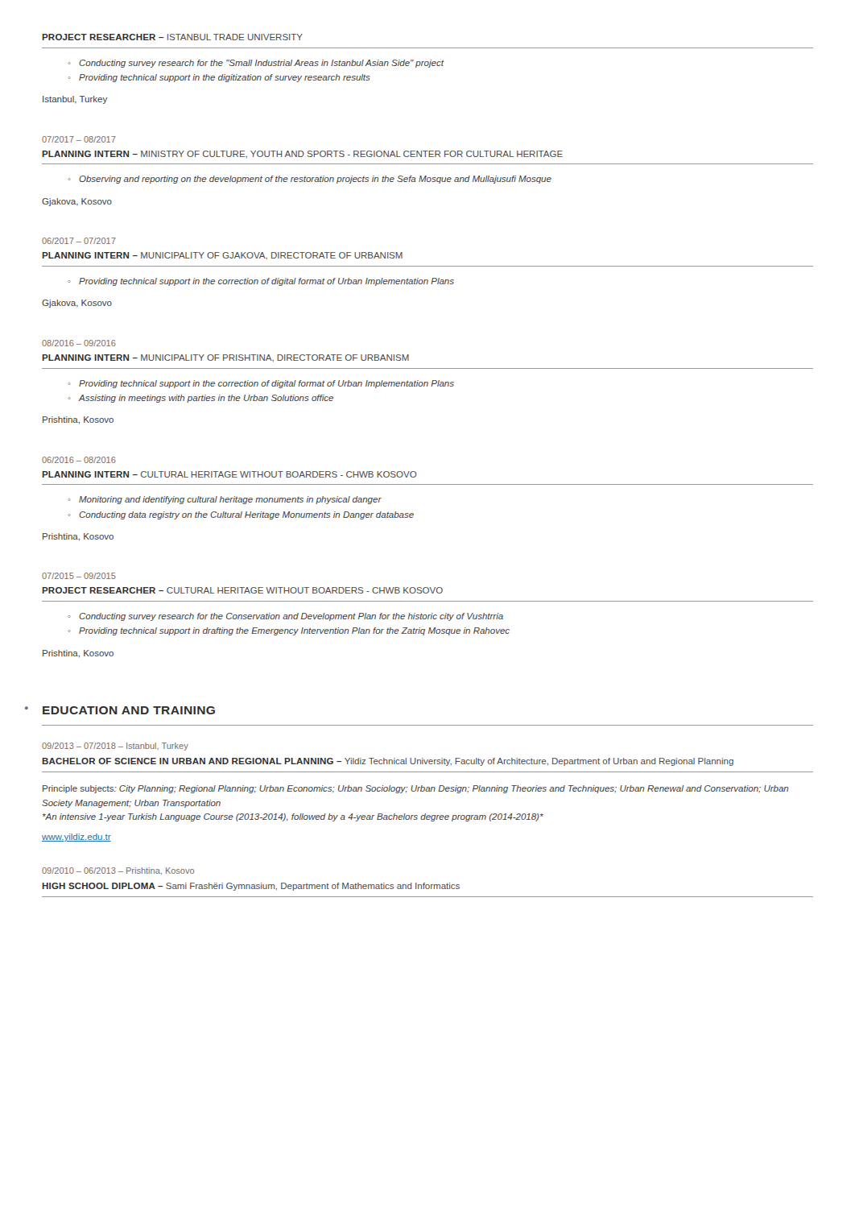PROJECT RESEARCHER – ISTANBUL TRADE UNIVERSITY
Conducting survey research for the "Small Industrial Areas in Istanbul Asian Side" project
Providing technical support in the digitization of survey research results
Istanbul, Turkey
07/2017 – 08/2017
PLANNING INTERN – MINISTRY OF CULTURE, YOUTH AND SPORTS - REGIONAL CENTER FOR CULTURAL HERITAGE
Observing and reporting on the development of the restoration projects in the Sefa Mosque and Mullajusufi Mosque
Gjakova, Kosovo
06/2017 – 07/2017
PLANNING INTERN – MUNICIPALITY OF GJAKOVA, DIRECTORATE OF URBANISM
Providing technical support in the correction of digital format of Urban Implementation Plans
Gjakova, Kosovo
08/2016 – 09/2016
PLANNING INTERN – MUNICIPALITY OF PRISHTINA, DIRECTORATE OF URBANISM
Providing technical support in the correction of digital format of Urban Implementation Plans
Assisting in meetings with parties in the Urban Solutions office
Prishtina, Kosovo
06/2016 – 08/2016
PLANNING INTERN – CULTURAL HERITAGE WITHOUT BOARDERS - CHWB KOSOVO
Monitoring and identifying cultural heritage monuments in physical danger
Conducting data registry on the Cultural Heritage Monuments in Danger database
Prishtina, Kosovo
07/2015 – 09/2015
PROJECT RESEARCHER – CULTURAL HERITAGE WITHOUT BOARDERS - CHWB KOSOVO
Conducting survey research for the Conservation and Development Plan for the historic city of Vushtrria
Providing technical support in drafting the Emergency Intervention Plan for the Zatriq Mosque in Rahovec
Prishtina, Kosovo
EDUCATION AND TRAINING
09/2013 – 07/2018 – Istanbul, Turkey BACHELOR OF SCIENCE IN URBAN AND REGIONAL PLANNING – Yildiz Technical University, Faculty of Architecture, Department of Urban and Regional Planning
Principle subjects: City Planning; Regional Planning; Urban Economics; Urban Sociology; Urban Design; Planning Theories and Techniques; Urban Renewal and Conservation; Urban Society Management; Urban Transportation
*An intensive 1-year Turkish Language Course (2013-2014), followed by a 4-year Bachelors degree program (2014-2018)*
www.yildiz.edu.tr
09/2010 – 06/2013 – Prishtina, Kosovo HIGH SCHOOL DIPLOMA – Sami Frashëri Gymnasium, Department of Mathematics and Informatics